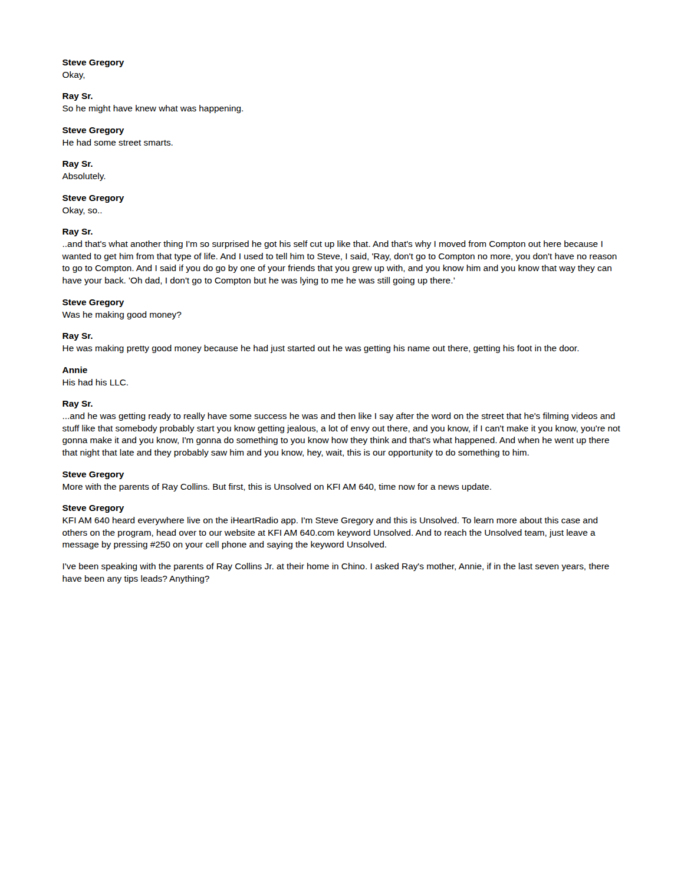Steve Gregory
Okay,
Ray Sr.
So he might have knew what was happening.
Steve Gregory
He had some street smarts.
Ray Sr.
Absolutely.
Steve Gregory
Okay, so..
Ray Sr.
..and that's what another thing I'm so surprised he got his self cut up like that. And that's why I moved from Compton out here because I wanted to get him from that type of life. And I used to tell him to Steve, I said, 'Ray, don't go to Compton no more, you don't have no reason to go to Compton. And I said if you do go by one of your friends that you grew up with, and you know him and you know that way they can have your back. 'Oh dad, I don't go to Compton but he was lying to me he was still going up there.’
Steve Gregory
Was he making good money?
Ray Sr.
He was making pretty good money because he had just started out he was getting his name out there, getting his foot in the door.
Annie
His had his LLC.
Ray Sr.
...and he was getting ready to really have some success he was and then like I say after the word on the street that he's filming videos and stuff like that somebody probably start you know getting jealous, a lot of envy out there, and you know, if I can't make it you know, you're not gonna make it and you know, I'm gonna do something to you know how they think and that's what happened. And when he went up there that night that late and they probably saw him and you know, hey, wait, this is our opportunity to do something to him.
Steve Gregory
More with the parents of Ray Collins. But first, this is Unsolved on KFI AM 640, time now for a news update.
Steve Gregory
KFI AM 640 heard everywhere live on the iHeartRadio app. I'm Steve Gregory and this is Unsolved. To learn more about this case and others on the program, head over to our website at KFI AM 640.com keyword Unsolved. And to reach the Unsolved team, just leave a message by pressing #250 on your cell phone and saying the keyword Unsolved.
I've been speaking with the parents of Ray Collins Jr. at their home in Chino. I asked Ray's mother, Annie, if in the last seven years, there have been any tips leads? Anything?